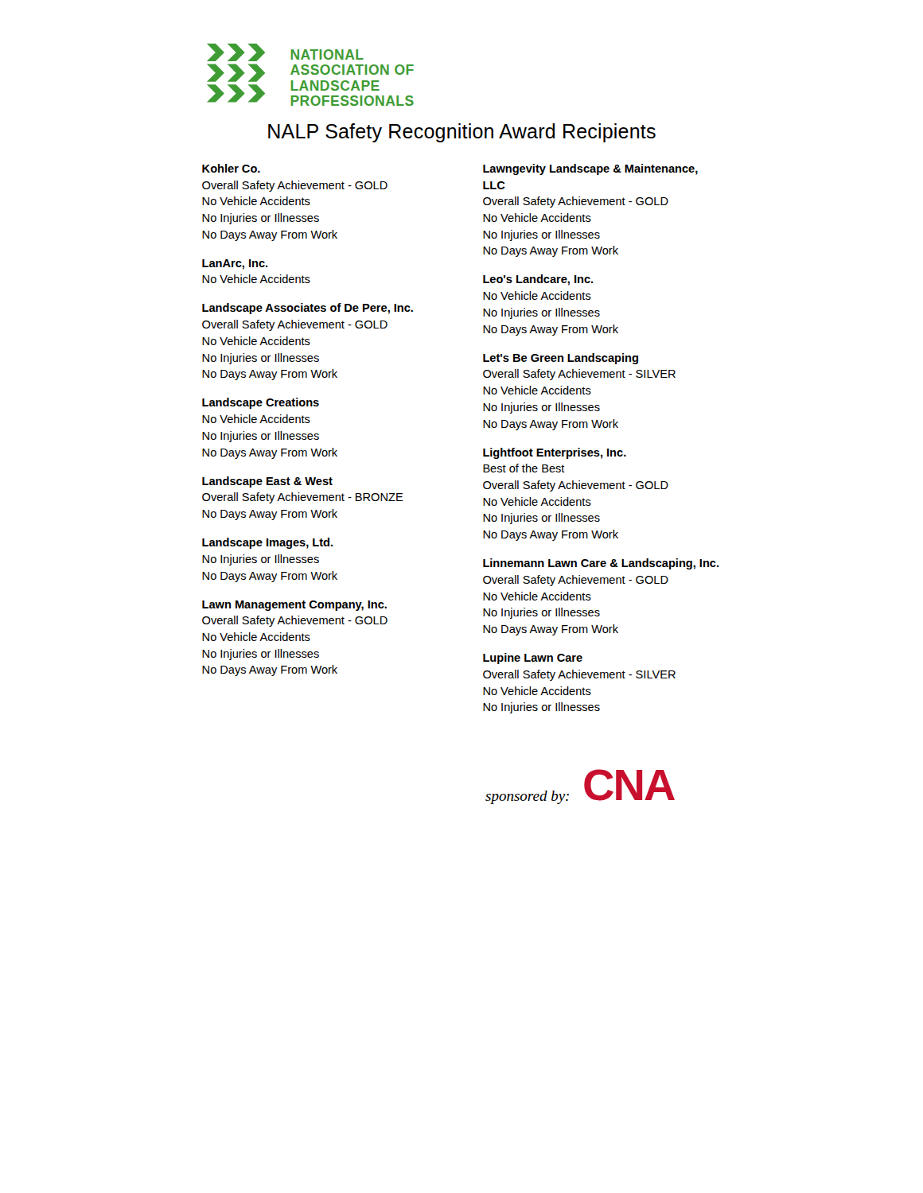National
Association of
Landscape
Professionals
NALP Safety Recognition Award Recipients
Kohler Co.
Overall Safety Achievement - GOLD
No Vehicle Accidents
No Injuries or Illnesses
No Days Away From Work
LanArc, Inc.
No Vehicle Accidents
Landscape Associates of De Pere, Inc.
Overall Safety Achievement - GOLD
No Vehicle Accidents
No Injuries or Illnesses
No Days Away From Work
Landscape Creations
No Vehicle Accidents
No Injuries or Illnesses
No Days Away From Work
Landscape East & West
Overall Safety Achievement - BRONZE
No Days Away From Work
Landscape Images, Ltd.
No Injuries or Illnesses
No Days Away From Work
Lawn Management Company, Inc.
Overall Safety Achievement - GOLD
No Vehicle Accidents
No Injuries or Illnesses
No Days Away From Work
Lawngevity Landscape & Maintenance, LLC
Overall Safety Achievement - GOLD
No Vehicle Accidents
No Injuries or Illnesses
No Days Away From Work
Leo's Landcare, Inc.
No Vehicle Accidents
No Injuries or Illnesses
No Days Away From Work
Let's Be Green Landscaping
Overall Safety Achievement - SILVER
No Vehicle Accidents
No Injuries or Illnesses
No Days Away From Work
Lightfoot Enterprises, Inc.
Best of the Best
Overall Safety Achievement - GOLD
No Vehicle Accidents
No Injuries or Illnesses
No Days Away From Work
Linnemann Lawn Care & Landscaping, Inc.
Overall Safety Achievement - GOLD
No Vehicle Accidents
No Injuries or Illnesses
No Days Away From Work
Lupine Lawn Care
Overall Safety Achievement - SILVER
No Vehicle Accidents
No Injuries or Illnesses
sponsored by:
CNA